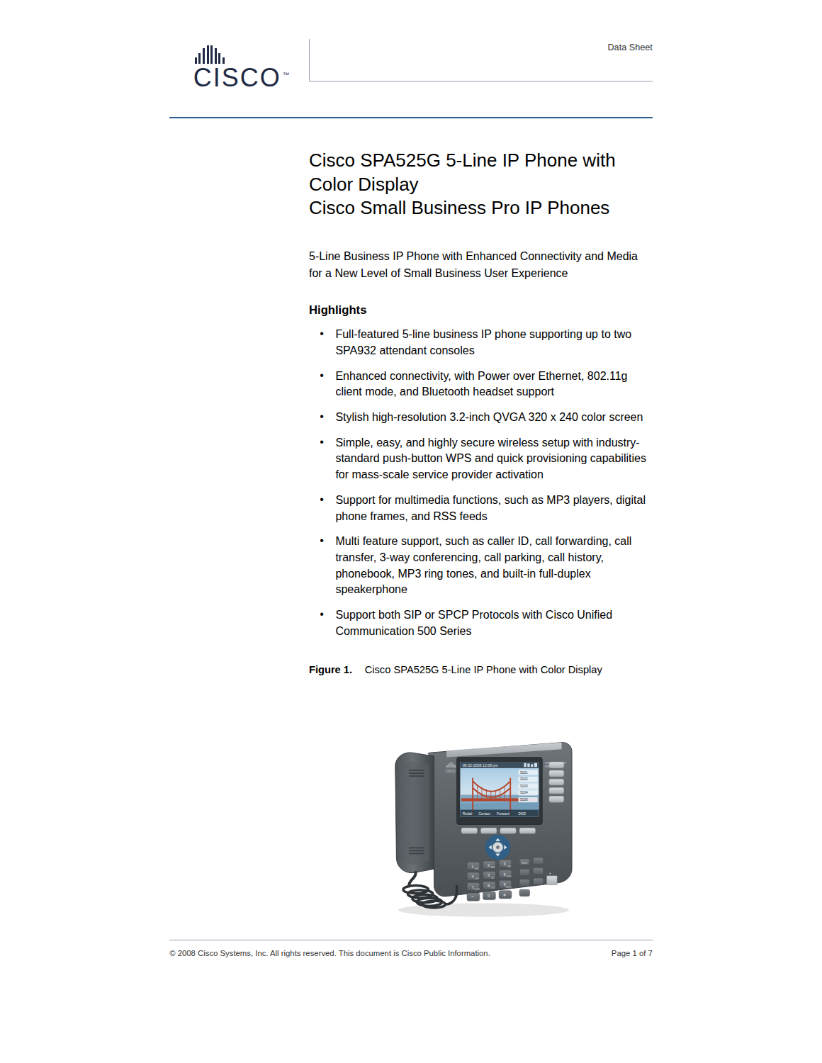Data Sheet
CISCO™
Cisco SPA525G 5-Line IP Phone with Color Display
Cisco Small Business Pro IP Phones
5-Line Business IP Phone with Enhanced Connectivity and Media for a New Level of Small Business User Experience
Highlights
Full-featured 5-line business IP phone supporting up to two SPA932 attendant consoles
Enhanced connectivity, with Power over Ethernet, 802.11g client mode, and Bluetooth headset support
Stylish high-resolution 3.2-inch QVGA 320 x 240 color screen
Simple, easy, and highly secure wireless setup with industry-standard push-button WPS and quick provisioning capabilities for mass-scale service provider activation
Support for multimedia functions, such as MP3 players, digital phone frames, and RSS feeds
Multi feature support, such as caller ID, call forwarding, call transfer, 3-way conferencing, call parking, call history, phonebook, MP3 ring tones, and built-in full-duplex speakerphone
Support both SIP or SPCP Protocols with Cisco Unified Communication 500 Series
Figure 1. Cisco SPA525G 5-Line IP Phone with Color Display
08-22-2008 12:08 pm 3101 3102 3103 3104 3105 Redial Contact Forward DND CISCO CISCO IP PHONE SPA525G 123 456 789 *0# ABCABCDEF GHIJKLMNO PQRSTUVWXYZ + – MSG
© 2008 Cisco Systems, Inc. All rights reserved. This document is Cisco Public Information. Page 1 of 7